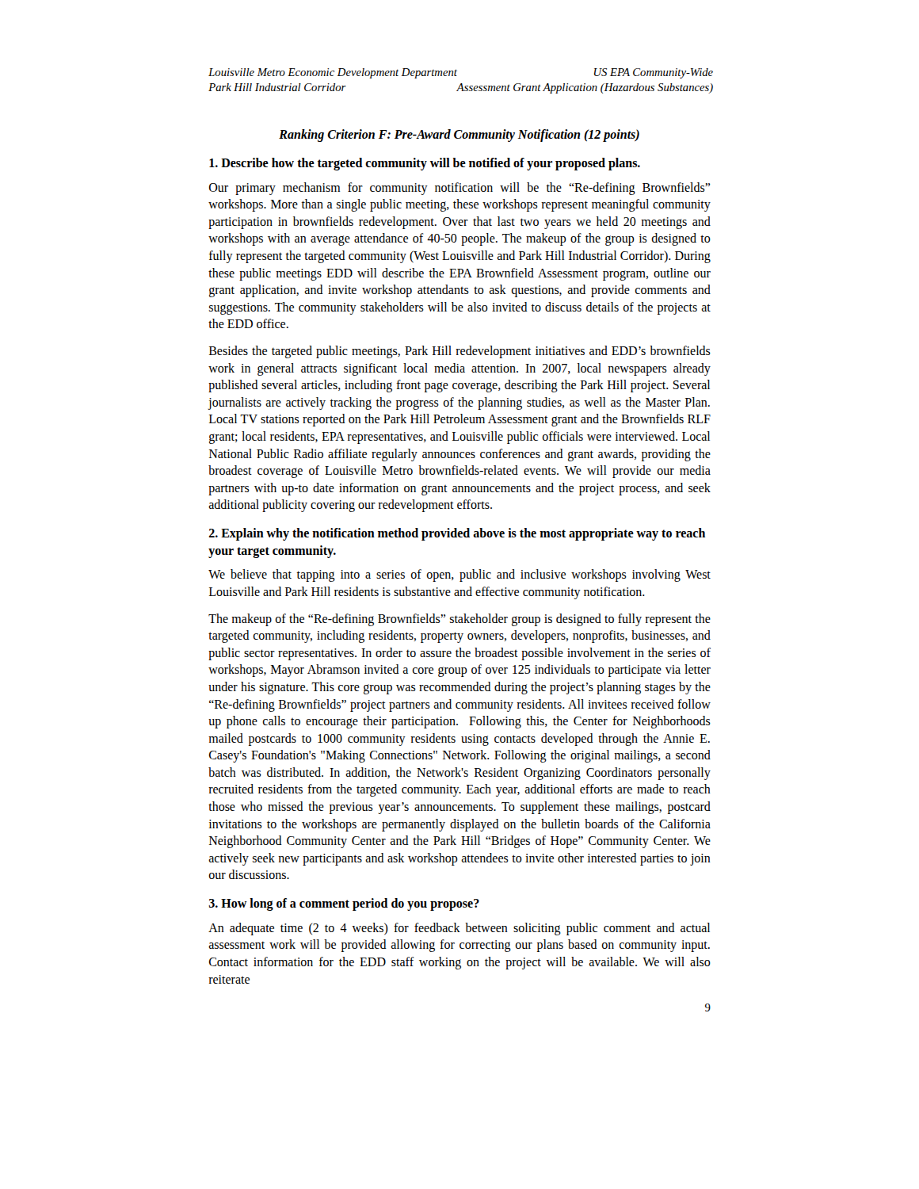| Louisville Metro Economic Development Department | US EPA Community-Wide |
| Park Hill Industrial Corridor | Assessment Grant Application (Hazardous Substances) |
Ranking Criterion F: Pre-Award Community Notification (12 points)
1. Describe how the targeted community will be notified of your proposed plans.
Our primary mechanism for community notification will be the “Re-defining Brownfields” workshops. More than a single public meeting, these workshops represent meaningful community participation in brownfields redevelopment. Over that last two years we held 20 meetings and workshops with an average attendance of 40-50 people. The makeup of the group is designed to fully represent the targeted community (West Louisville and Park Hill Industrial Corridor). During these public meetings EDD will describe the EPA Brownfield Assessment program, outline our grant application, and invite workshop attendants to ask questions, and provide comments and suggestions. The community stakeholders will be also invited to discuss details of the projects at the EDD office.
Besides the targeted public meetings, Park Hill redevelopment initiatives and EDD’s brownfields work in general attracts significant local media attention. In 2007, local newspapers already published several articles, including front page coverage, describing the Park Hill project. Several journalists are actively tracking the progress of the planning studies, as well as the Master Plan. Local TV stations reported on the Park Hill Petroleum Assessment grant and the Brownfields RLF grant; local residents, EPA representatives, and Louisville public officials were interviewed. Local National Public Radio affiliate regularly announces conferences and grant awards, providing the broadest coverage of Louisville Metro brownfields-related events. We will provide our media partners with up-to date information on grant announcements and the project process, and seek additional publicity covering our redevelopment efforts.
2. Explain why the notification method provided above is the most appropriate way to reach your target community.
We believe that tapping into a series of open, public and inclusive workshops involving West Louisville and Park Hill residents is substantive and effective community notification.
The makeup of the “Re-defining Brownfields” stakeholder group is designed to fully represent the targeted community, including residents, property owners, developers, nonprofits, businesses, and public sector representatives. In order to assure the broadest possible involvement in the series of workshops, Mayor Abramson invited a core group of over 125 individuals to participate via letter under his signature. This core group was recommended during the project’s planning stages by the “Re-defining Brownfields” project partners and community residents. All invitees received follow up phone calls to encourage their participation. Following this, the Center for Neighborhoods mailed postcards to 1000 community residents using contacts developed through the Annie E. Casey's Foundation's "Making Connections" Network. Following the original mailings, a second batch was distributed. In addition, the Network's Resident Organizing Coordinators personally recruited residents from the targeted community. Each year, additional efforts are made to reach those who missed the previous year’s announcements. To supplement these mailings, postcard invitations to the workshops are permanently displayed on the bulletin boards of the California Neighborhood Community Center and the Park Hill “Bridges of Hope” Community Center. We actively seek new participants and ask workshop attendees to invite other interested parties to join our discussions.
3. How long of a comment period do you propose?
An adequate time (2 to 4 weeks) for feedback between soliciting public comment and actual assessment work will be provided allowing for correcting our plans based on community input. Contact information for the EDD staff working on the project will be available. We will also reiterate
9